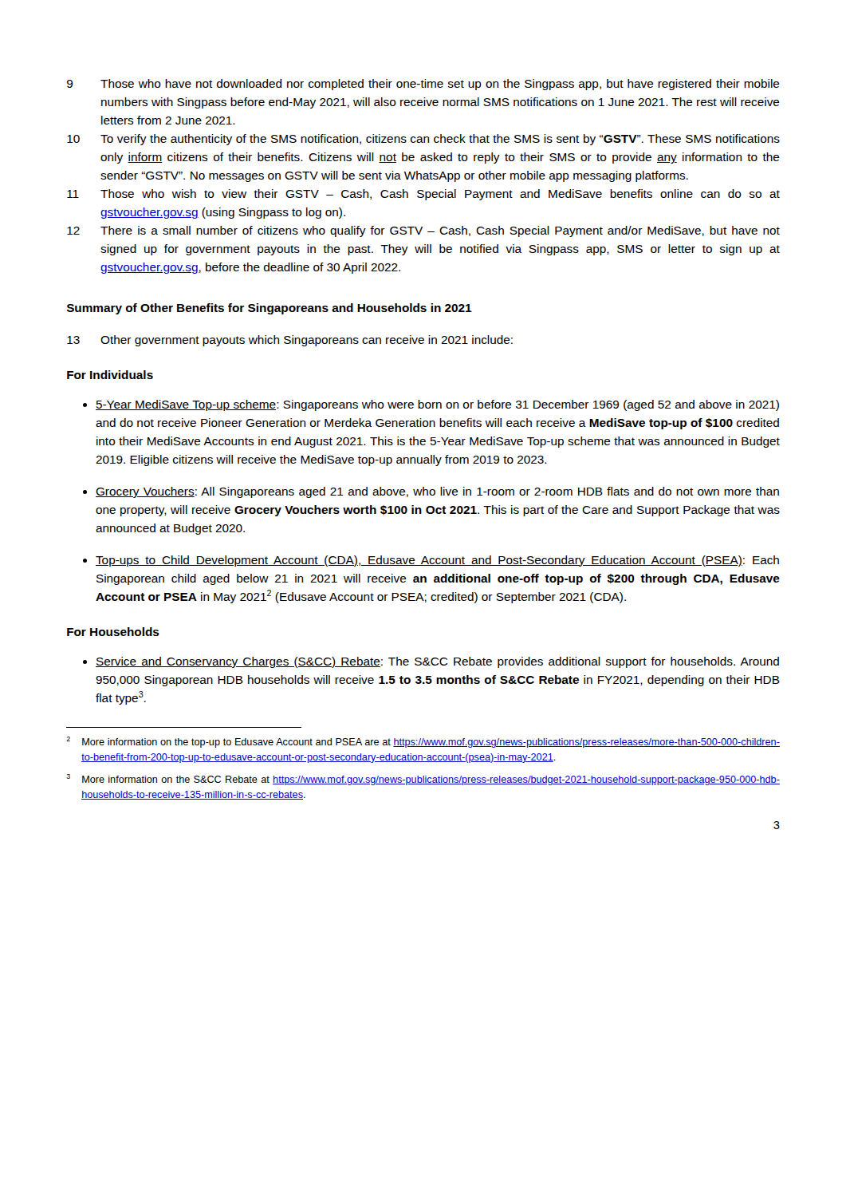9
Those who have not downloaded nor completed their one-time set up on the Singpass app, but have registered their mobile numbers with Singpass before end-May 2021, will also receive normal SMS notifications on 1 June 2021. The rest will receive letters from 2 June 2021.
10
To verify the authenticity of the SMS notification, citizens can check that the SMS is sent by “GSTV”. These SMS notifications only inform citizens of their benefits. Citizens will not be asked to reply to their SMS or to provide any information to the sender “GSTV”. No messages on GSTV will be sent via WhatsApp or other mobile app messaging platforms.
11
Those who wish to view their GSTV – Cash, Cash Special Payment and MediSave benefits online can do so at gstvoucher.gov.sg (using Singpass to log on).
12
There is a small number of citizens who qualify for GSTV – Cash, Cash Special Payment and/or MediSave, but have not signed up for government payouts in the past. They will be notified via Singpass app, SMS or letter to sign up at gstvoucher.gov.sg, before the deadline of 30 April 2022.
Summary of Other Benefits for Singaporeans and Households in 2021
13
Other government payouts which Singaporeans can receive in 2021 include:
For Individuals
5-Year MediSave Top-up scheme: Singaporeans who were born on or before 31 December 1969 (aged 52 and above in 2021) and do not receive Pioneer Generation or Merdeka Generation benefits will each receive a MediSave top-up of $100 credited into their MediSave Accounts in end August 2021. This is the 5-Year MediSave Top-up scheme that was announced in Budget 2019. Eligible citizens will receive the MediSave top-up annually from 2019 to 2023.
Grocery Vouchers: All Singaporeans aged 21 and above, who live in 1-room or 2-room HDB flats and do not own more than one property, will receive Grocery Vouchers worth $100 in Oct 2021. This is part of the Care and Support Package that was announced at Budget 2020.
Top-ups to Child Development Account (CDA), Edusave Account and Post-Secondary Education Account (PSEA): Each Singaporean child aged below 21 in 2021 will receive an additional one-off top-up of $200 through CDA, Edusave Account or PSEA in May 20212 (Edusave Account or PSEA; credited) or September 2021 (CDA).
For Households
Service and Conservancy Charges (S&CC) Rebate: The S&CC Rebate provides additional support for households. Around 950,000 Singaporean HDB households will receive 1.5 to 3.5 months of S&CC Rebate in FY2021, depending on their HDB flat type3.
2 More information on the top-up to Edusave Account and PSEA are at https://www.mof.gov.sg/news-publications/press-releases/more-than-500-000-children-to-benefit-from-200-top-up-to-edusave-account-or-post-secondary-education-account-(psea)-in-may-2021.
3 More information on the S&CC Rebate at https://www.mof.gov.sg/news-publications/press-releases/budget-2021-household-support-package-950-000-hdb-households-to-receive-135-million-in-s-cc-rebates.
3